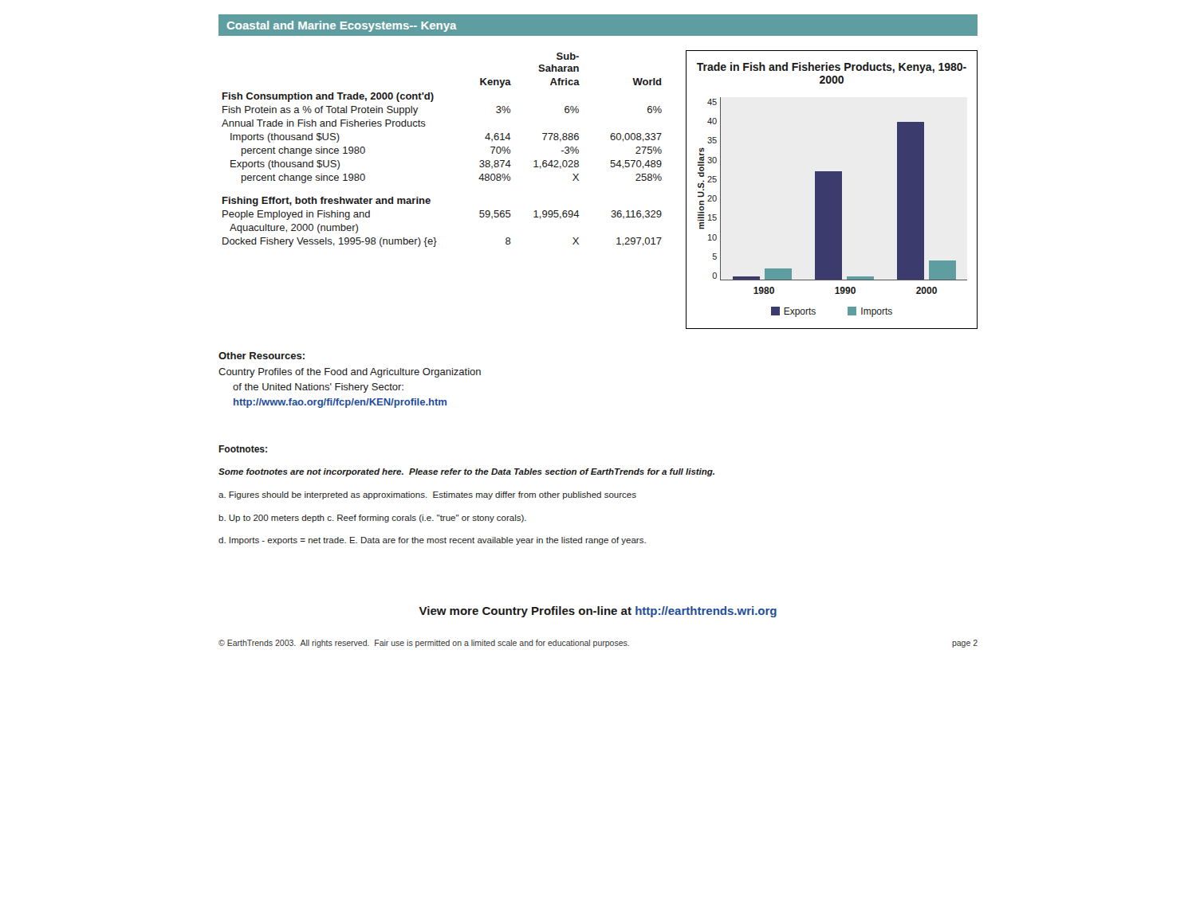Coastal and Marine Ecosystems-- Kenya
| | | Sub- Saharan | |
| --- | --- | --- | --- |
| | Kenya | Africa | World |
| Fish Consumption and Trade, 2000 (cont'd) | | | |
| Fish Protein as a % of Total Protein Supply | 3% | 6% | 6% |
| Annual Trade in Fish and Fisheries Products | | | |
| Imports (thousand $US) | 4,614 | 778,886 | 60,008,337 |
| percent change since 1980 | 70% | -3% | 275% |
| Exports (thousand $US) | 38,874 | 1,642,028 | 54,570,489 |
| percent change since 1980 | 4808% | X | 258% |
| Fishing Effort, both freshwater and marine | | | |
| People Employed in Fishing and | 59,565 | 1,995,694 | 36,116,329 |
| Aquaculture, 2000 (number) | | | |
| Docked Fishery Vessels, 1995-98 (number) {e} | 8 | X | 1,297,017 |
Trade in Fish and Fisheries Products, Kenya, 1980-2000
million U.S. dollars
45 40 35 30 25 20 15 10 5 0
1980 1990 2000
Exports Imports
Other Resources:
Country Profiles of the Food and Agriculture Organization
of the United Nations' Fishery Sector:
http://www.fao.org/fi/fcp/en/KEN/profile.htm
Footnotes:
Some footnotes are not incorporated here. Please refer to the Data Tables section of EarthTrends for a full listing.
a. Figures should be interpreted as approximations. Estimates may differ from other published sources
b. Up to 200 meters depth c. Reef forming corals (i.e. "true" or stony corals).
d. Imports - exports = net trade. E. Data are for the most recent available year in the listed range of years.
View more Country Profiles on-line at http://earthtrends.wri.org
© EarthTrends 2003. All rights reserved. Fair use is permitted on a limited scale and for educational purposes. page 2